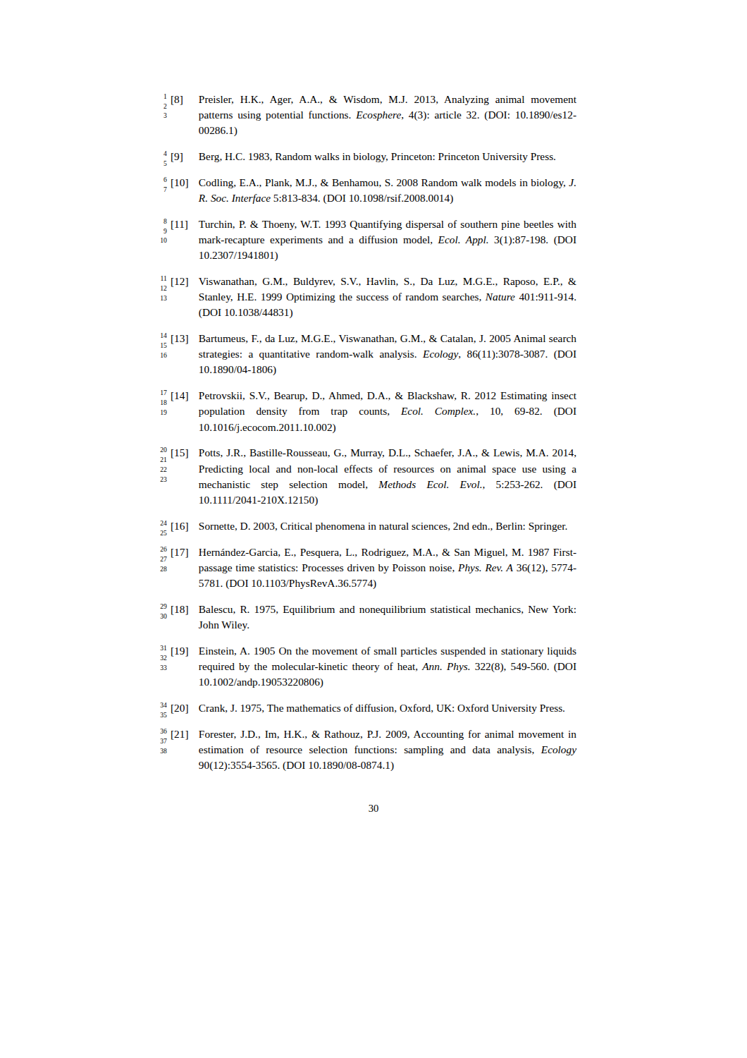[8] 1 2 3 Preisler, H.K., Ager, A.A., & Wisdom, M.J. 2013, Analyzing animal movement patterns using potential functions. Ecosphere, 4(3): article 32. (DOI: 10.1890/es12-00286.1)
[9] 4 5 Berg, H.C. 1983, Random walks in biology, Princeton: Princeton University Press.
[10] 6 7 Codling, E.A., Plank, M.J., & Benhamou, S. 2008 Random walk models in biology, J. R. Soc. Interface 5:813-834. (DOI 10.1098/rsif.2008.0014)
[11] 8 9 10 Turchin, P. & Thoeny, W.T. 1993 Quantifying dispersal of southern pine beetles with mark-recapture experiments and a diffusion model, Ecol. Appl. 3(1):87-198. (DOI 10.2307/1941801)
[12] 11 12 13 Viswanathan, G.M., Buldyrev, S.V., Havlin, S., Da Luz, M.G.E., Raposo, E.P., & Stanley, H.E. 1999 Optimizing the success of random searches, Nature 401:911-914. (DOI 10.1038/44831)
[13] 14 15 16 Bartumeus, F., da Luz, M.G.E., Viswanathan, G.M., & Catalan, J. 2005 Animal search strategies: a quantitative random-walk analysis. Ecology, 86(11):3078-3087. (DOI 10.1890/04-1806)
[14] 17 18 19 Petrovskii, S.V., Bearup, D., Ahmed, D.A., & Blackshaw, R. 2012 Estimating insect population density from trap counts, Ecol. Complex., 10, 69-82. (DOI 10.1016/j.ecocom.2011.10.002)
[15] 20 21 22 23 Potts, J.R., Bastille-Rousseau, G., Murray, D.L., Schaefer, J.A., & Lewis, M.A. 2014, Predicting local and non-local effects of resources on animal space use using a mechanistic step selection model, Methods Ecol. Evol., 5:253-262. (DOI 10.1111/2041-210X.12150)
[16] 24 25 Sornette, D. 2003, Critical phenomena in natural sciences, 2nd edn., Berlin: Springer.
[17] 26 27 28 Hernández-Garcia, E., Pesquera, L., Rodriguez, M.A., & San Miguel, M. 1987 First-passage time statistics: Processes driven by Poisson noise, Phys. Rev. A 36(12), 5774-5781. (DOI 10.1103/PhysRevA.36.5774)
[18] 29 30 Balescu, R. 1975, Equilibrium and nonequilibrium statistical mechanics, New York: John Wiley.
[19] 31 32 33 Einstein, A. 1905 On the movement of small particles suspended in stationary liquids required by the molecular-kinetic theory of heat, Ann. Phys. 322(8), 549-560. (DOI 10.1002/andp.19053220806)
[20] 34 35 Crank, J. 1975, The mathematics of diffusion, Oxford, UK: Oxford University Press.
[21] 36 37 38 Forester, J.D., Im, H.K., & Rathouz, P.J. 2009, Accounting for animal movement in estimation of resource selection functions: sampling and data analysis, Ecology 90(12):3554-3565. (DOI 10.1890/08-0874.1)
30